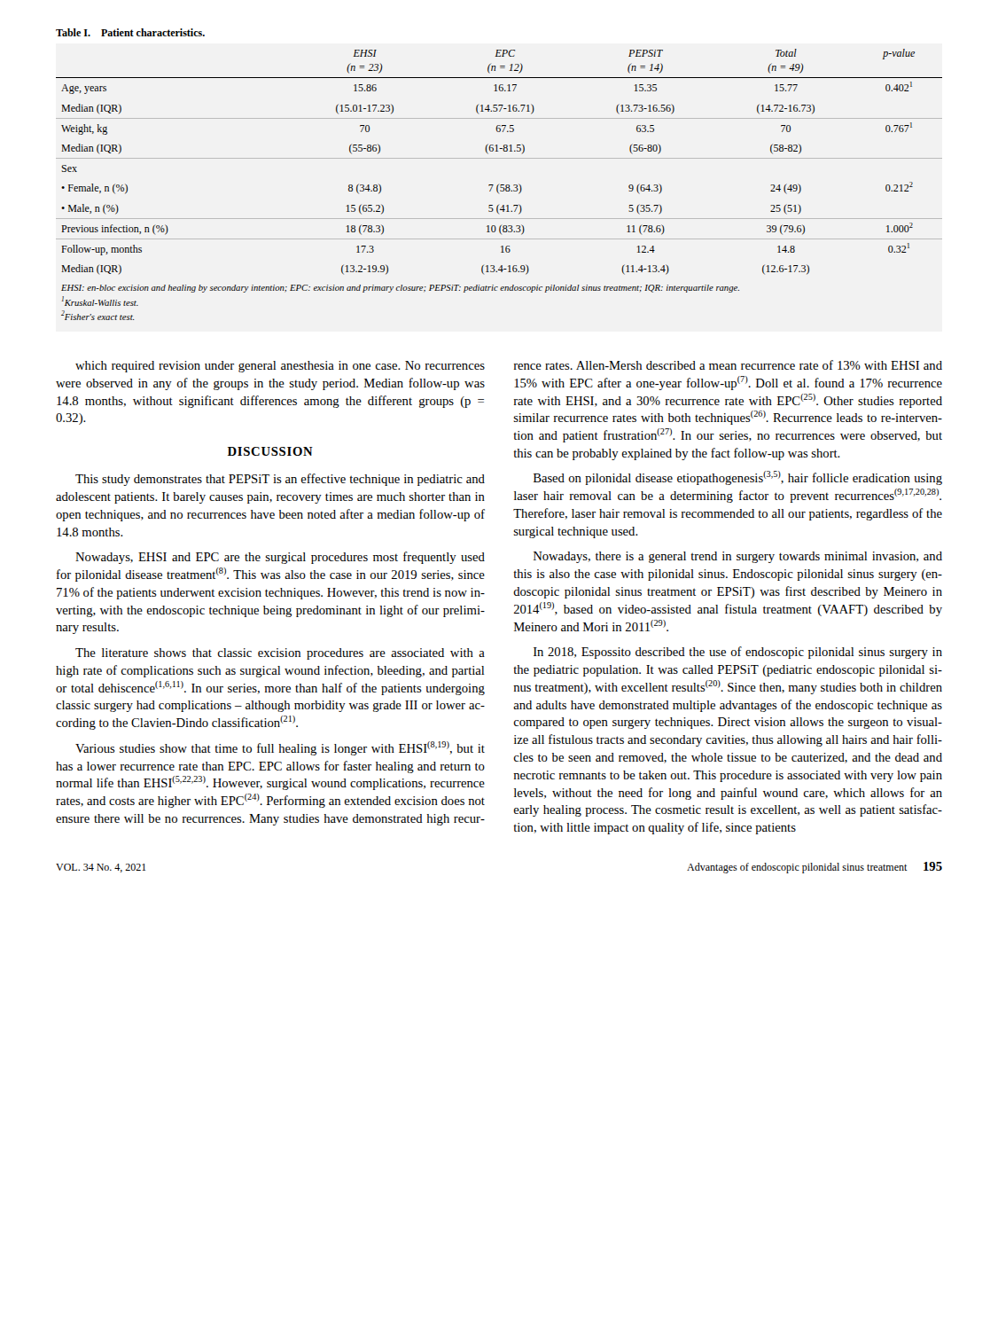Table I. Patient characteristics.
| | EHSI (n = 23) | EPC (n = 12) | PEPSiT (n = 14) | Total (n = 49) | p-value |
| --- | --- | --- | --- | --- | --- |
| Age, years | 15.86 | 16.17 | 15.35 | 15.77 | 0.402 1 |
| Median (IQR) | (15.01-17.23) | (14.57-16.71) | (13.73-16.56) | (14.72-16.73) | |
| Weight, kg | 70 | 67.5 | 63.5 | 70 | 0.767 1 |
| Median (IQR) | (55-86) | (61-81.5) | (56-80) | (58-82) | |
| Sex | | | | | |
| • Female, n (%) | 8 (34.8) | 7 (58.3) | 9 (64.3) | 24 (49) | 0.212 2 |
| • Male, n (%) | 15 (65.2) | 5 (41.7) | 5 (35.7) | 25 (51) | |
| Previous infection, n (%) | 18 (78.3) | 10 (83.3) | 11 (78.6) | 39 (79.6) | 1.000 2 |
| Follow-up, months | 17.3 | 16 | 12.4 | 14.8 | 0.32 1 |
| Median (IQR) | (13.2-19.9) | (13.4-16.9) | (11.4-13.4) | (12.6-17.3) | |
EHSI: en-bloc excision and healing by secondary intention; EPC: excision and primary closure; PEPSiT: pediatric endoscopic pilonidal sinus treatment; IQR: interquartile range.
1Kruskal-Wallis test.
2Fisher's exact test.
which required revision under general anesthesia in one case. No recurrences were observed in any of the groups in the study period. Median follow-up was 14.8 months, without significant differences among the different groups (p = 0.32).
DISCUSSION
This study demonstrates that PEPSiT is an effective technique in pediatric and adolescent patients. It barely causes pain, recovery times are much shorter than in open techniques, and no recurrences have been noted after a median follow-up of 14.8 months.
Nowadays, EHSI and EPC are the surgical procedures most frequently used for pilonidal disease treatment(8). This was also the case in our 2019 series, since 71% of the patients underwent excision techniques. However, this trend is now inverting, with the endoscopic technique being predominant in light of our preliminary results.
The literature shows that classic excision procedures are associated with a high rate of complications such as surgical wound infection, bleeding, and partial or total dehiscence(1,6,11). In our series, more than half of the patients undergoing classic surgery had complications – although morbidity was grade III or lower according to the Clavien-Dindo classification(21).
Various studies show that time to full healing is longer with EHSI(8,19), but it has a lower recurrence rate than EPC. EPC allows for faster healing and return to normal life than EHSI(5,22,23). However, surgical wound complications, recurrence rates, and costs are higher with EPC(24). Performing an extended excision does not ensure there will be no recurrences. Many studies have demonstrated high recurrence rates. Allen-Mersh described a mean recurrence rate of 13% with EHSI and 15% with EPC after a one-year follow-up(7). Doll et al. found a 17% recurrence rate with EHSI, and a 30% recurrence rate with EPC(25). Other studies reported similar recurrence rates with both techniques(26). Recurrence leads to re-intervention and patient frustration(27). In our series, no recurrences were observed, but this can be probably explained by the fact follow-up was short.
Based on pilonidal disease etiopathogenesis(3,5), hair follicle eradication using laser hair removal can be a determining factor to prevent recurrences(9,17,20,28). Therefore, laser hair removal is recommended to all our patients, regardless of the surgical technique used.
Nowadays, there is a general trend in surgery towards minimal invasion, and this is also the case with pilonidal sinus. Endoscopic pilonidal sinus surgery (endoscopic pilonidal sinus treatment or EPSiT) was first described by Meinero in 2014(19), based on video-assisted anal fistula treatment (VAAFT) described by Meinero and Mori in 2011(29).
In 2018, Espossito described the use of endoscopic pilonidal sinus surgery in the pediatric population. It was called PEPSiT (pediatric endoscopic pilonidal sinus treatment), with excellent results(20). Since then, many studies both in children and adults have demonstrated multiple advantages of the endoscopic technique as compared to open surgery techniques. Direct vision allows the surgeon to visualize all fistulous tracts and secondary cavities, thus allowing all hairs and hair follicles to be seen and removed, the whole tissue to be cauterized, and the dead and necrotic remnants to be taken out. This procedure is associated with very low pain levels, without the need for long and painful wound care, which allows for an early healing process. The cosmetic result is excellent, as well as patient satisfaction, with little impact on quality of life, since patients
VOL. 34 No. 4, 2021
Advantages of endoscopic pilonidal sinus treatment 195